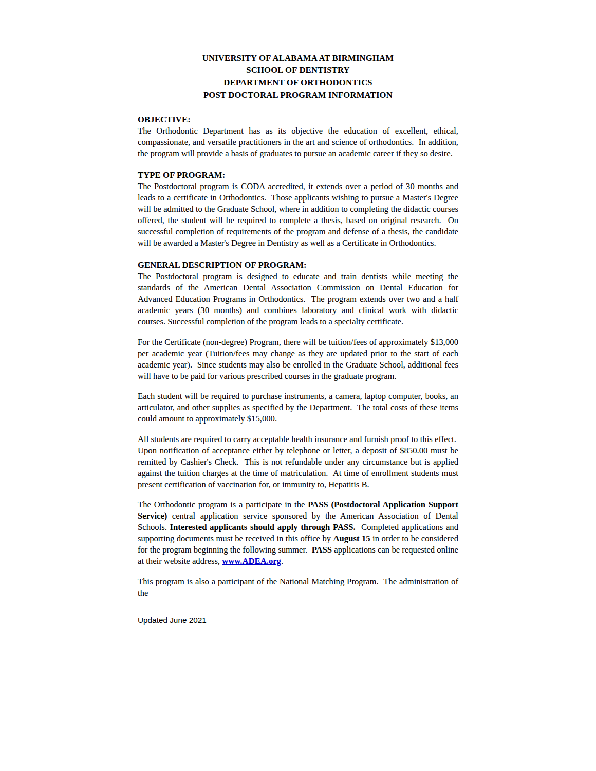UNIVERSITY OF ALABAMA AT BIRMINGHAM
SCHOOL OF DENTISTRY
DEPARTMENT OF ORTHODONTICS
POST DOCTORAL PROGRAM INFORMATION
Objective:
The Orthodontic Department has as its objective the education of excellent, ethical, compassionate, and versatile practitioners in the art and science of orthodontics. In addition, the program will provide a basis of graduates to pursue an academic career if they so desire.
Type of Program:
The Postdoctoral program is CODA accredited, it extends over a period of 30 months and leads to a certificate in Orthodontics. Those applicants wishing to pursue a Master's Degree will be admitted to the Graduate School, where in addition to completing the didactic courses offered, the student will be required to complete a thesis, based on original research. On successful completion of requirements of the program and defense of a thesis, the candidate will be awarded a Master's Degree in Dentistry as well as a Certificate in Orthodontics.
General Description of Program:
The Postdoctoral program is designed to educate and train dentists while meeting the standards of the American Dental Association Commission on Dental Education for Advanced Education Programs in Orthodontics. The program extends over two and a half academic years (30 months) and combines laboratory and clinical work with didactic courses. Successful completion of the program leads to a specialty certificate.
For the Certificate (non-degree) Program, there will be tuition/fees of approximately $13,000 per academic year (Tuition/fees may change as they are updated prior to the start of each academic year). Since students may also be enrolled in the Graduate School, additional fees will have to be paid for various prescribed courses in the graduate program.
Each student will be required to purchase instruments, a camera, laptop computer, books, an articulator, and other supplies as specified by the Department. The total costs of these items could amount to approximately $15,000.
All students are required to carry acceptable health insurance and furnish proof to this effect. Upon notification of acceptance either by telephone or letter, a deposit of $850.00 must be remitted by Cashier's Check. This is not refundable under any circumstance but is applied against the tuition charges at the time of matriculation. At time of enrollment students must present certification of vaccination for, or immunity to, Hepatitis B.
The Orthodontic program is a participate in the PASS (Postdoctoral Application Support Service) central application service sponsored by the American Association of Dental Schools. Interested applicants should apply through PASS. Completed applications and supporting documents must be received in this office by August 15 in order to be considered for the program beginning the following summer. PASS applications can be requested online at their website address, www.ADEA.org.
This program is also a participant of the National Matching Program. The administration of the
Updated June 2021